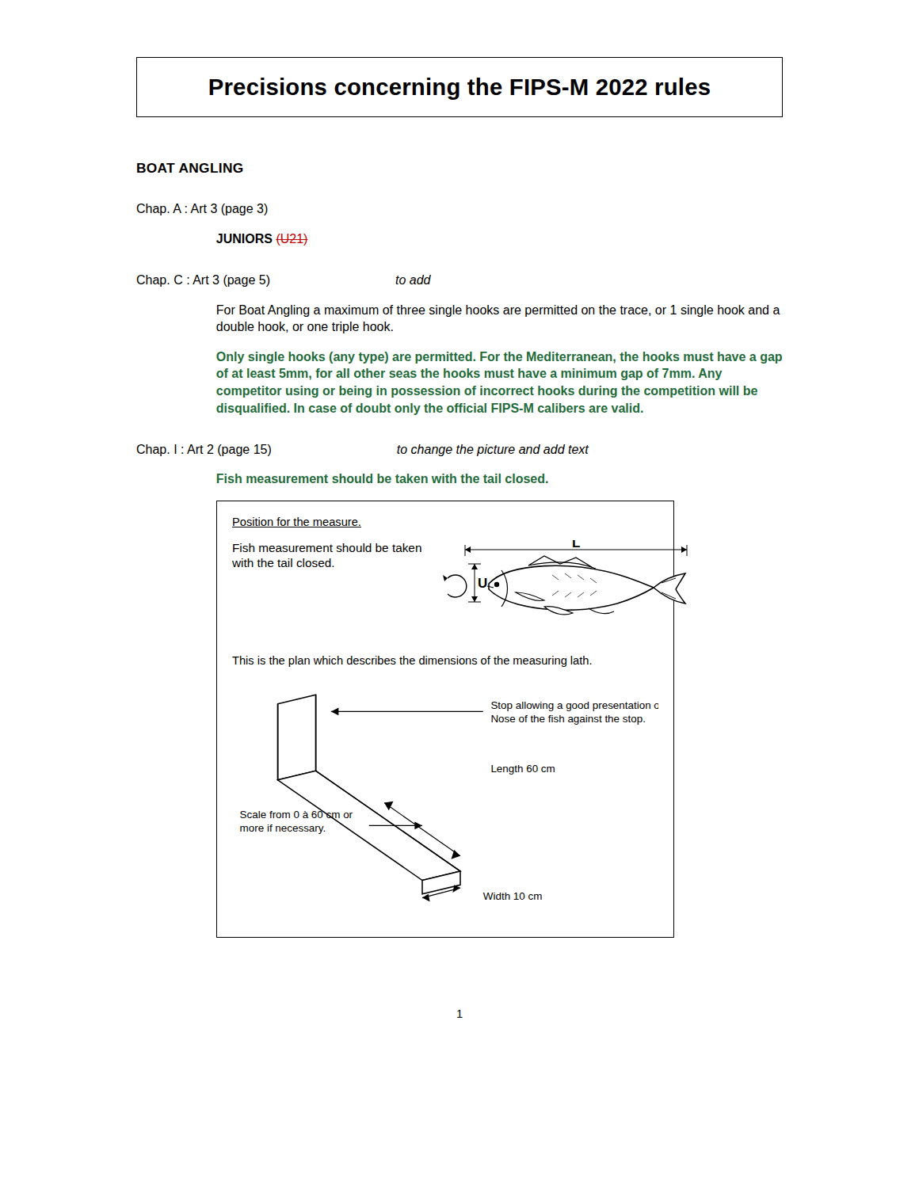Precisions concerning the FIPS-M 2022 rules
BOAT ANGLING
Chap. A : Art 3 (page 3)
JUNIORS (U21)
Chap. C : Art 3 (page 5) to add
For Boat Angling a maximum of three single hooks are permitted on the trace, or 1 single hook and a double hook, or one triple hook.
Only single hooks (any type) are permitted. For the Mediterranean, the hooks must have a gap of at least 5mm, for all other seas the hooks must have a minimum gap of 7mm. Any competitor using or being in possession of incorrect hooks during the competition will be disqualified. In case of doubt only the official FIPS-M calibers are valid.
Chap. I : Art 2 (page 15) to change the picture and add text
Fish measurement should be taken with the tail closed.
Position for the measure.
Fish measurement should be taken
with the tail closed.
L U
This is the plan which describes the dimensions of the measuring lath.
Stop allowing a good presentation of the fish. Nose of the fish against the stop. Length 60 cm Scale from 0 à 60 cm or more if necessary. Width 10 cm
1